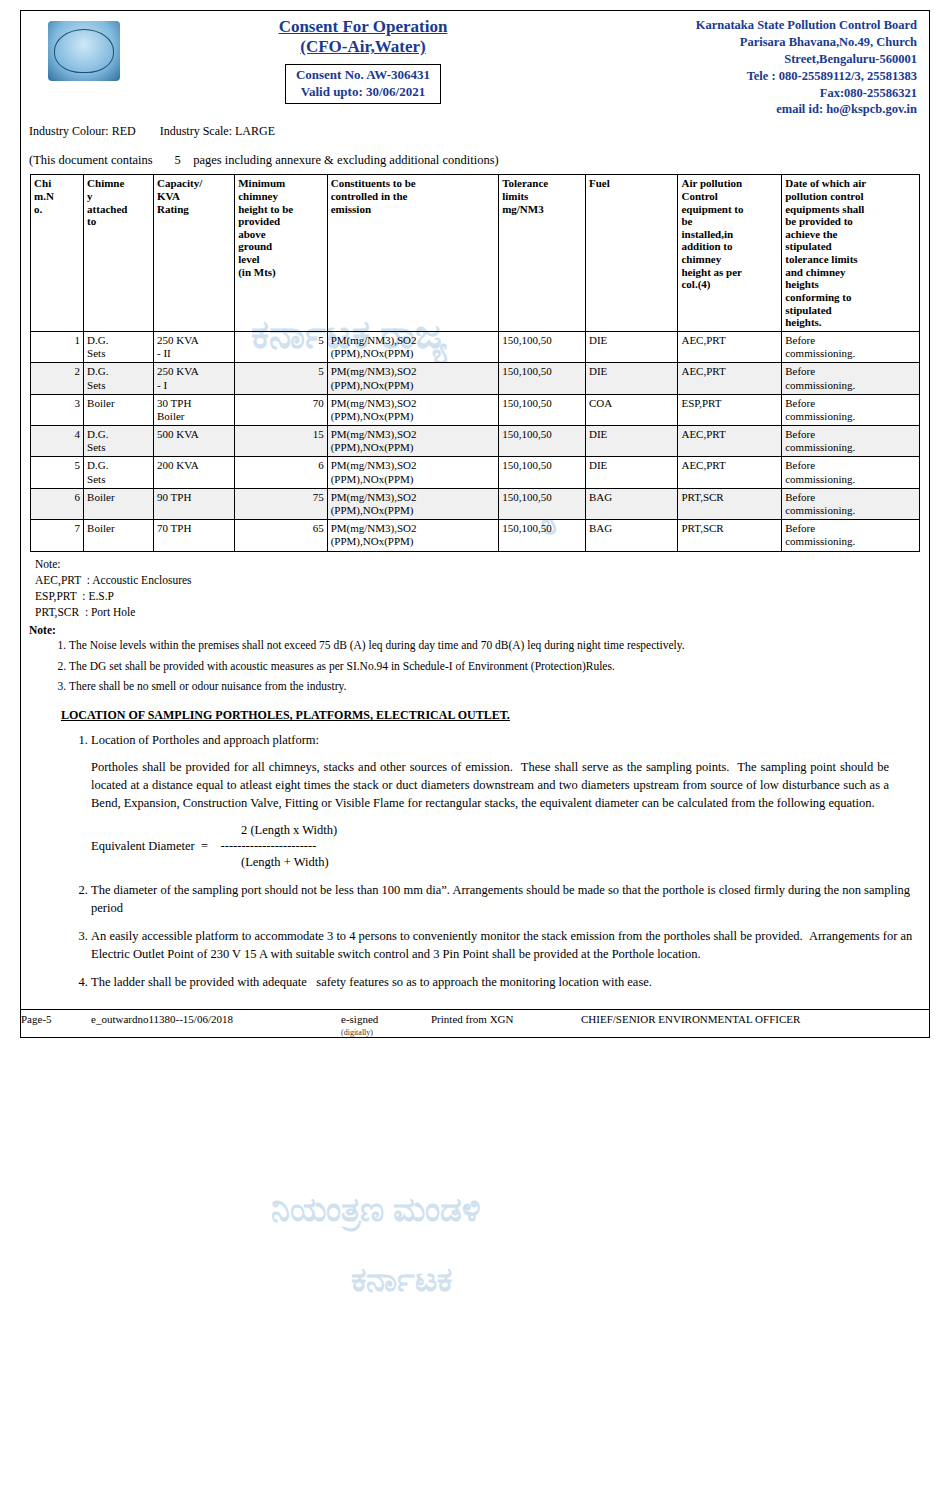ಕರ್ನಾಟಕ ರಾಜ್ಯ
ಮಾಲಿನ್ಯ
ನಿಯಂತ್ರಣ ಮಂಡಳಿ
ಕರ್ನಾಟಕ
Consent For Operation
(CFO-Air,Water)
Consent No. AW-306431
Valid upto: 30/06/2021
Karnataka State Pollution Control Board
Parisara Bhavana,No.49, Church
Street,Bengaluru-560001
Tele : 080-25589112/3, 25581383
Fax:080-25586321
email id: ho@kspcb.gov.in
Industry Colour: RED Industry Scale: LARGE
(This document contains 5 pages including annexure & excluding additional conditions)
| Chi m.N o. | Chimne y attached to | Capacity/ KVA Rating | Minimum chimney height to be provided above ground level (in Mts) | Constituents to be controlled in the emission | Tolerance limits mg/NM3 | Fuel | Air pollution Control equipment to be installed,in addition to chimney height as per col.(4) | Date of which air pollution control equipments shall be provided to achieve the stipulated tolerance limits and chimney heights conforming to stipulated heights. |
| --- | --- | --- | --- | --- | --- | --- | --- | --- |
| 1 | D.G. Sets | 250 KVA - II | 5 | PM(mg/NM3),SO2 (PPM),NOx(PPM) | 150,100,50 | DIE | AEC,PRT | Before commissioning. |
| 2 | D.G. Sets | 250 KVA - I | 5 | PM(mg/NM3),SO2 (PPM),NOx(PPM) | 150,100,50 | DIE | AEC,PRT | Before commissioning. |
| 3 | Boiler | 30 TPH Boiler | 70 | PM(mg/NM3),SO2 (PPM),NOx(PPM) | 150,100,50 | COA | ESP,PRT | Before commissioning. |
| 4 | D.G. Sets | 500 KVA | 15 | PM(mg/NM3),SO2 (PPM),NOx(PPM) | 150,100,50 | DIE | AEC,PRT | Before commissioning. |
| 5 | D.G. Sets | 200 KVA | 6 | PM(mg/NM3),SO2 (PPM),NOx(PPM) | 150,100,50 | DIE | AEC,PRT | Before commissioning. |
| 6 | Boiler | 90 TPH | 75 | PM(mg/NM3),SO2 (PPM),NOx(PPM) | 150,100,50 | BAG | PRT,SCR | Before commissioning. |
| 7 | Boiler | 70 TPH | 65 | PM(mg/NM3),SO2 (PPM),NOx(PPM) | 150,100,50 | BAG | PRT,SCR | Before commissioning. |
Note:
AEC,PRT : Accoustic Enclosures
ESP,PRT : E.S.P
PRT,SCR : Port Hole
Note:
The Noise levels within the premises shall not exceed 75 dB (A) leq during day time and 70 dB(A) leq during night time respectively.
The DG set shall be provided with acoustic measures as per SI.No.94 in Schedule-I of Environment (Protection)Rules.
There shall be no smell or odour nuisance from the industry.
LOCATION OF SAMPLING PORTHOLES, PLATFORMS, ELECTRICAL OUTLET.
Location of Portholes and approach platform:
Portholes shall be provided for all chimneys, stacks and other sources of emission. These shall serve as the sampling points. The sampling point should be located at a distance equal to atleast eight times the stack or duct diameters downstream and two diameters upstream from source of low disturbance such as a Bend, Expansion, Construction Valve, Fitting or Visible Flame for rectangular stacks, the equivalent diameter can be calculated from the following equation.
2 (Length x Width)
Equivalent Diameter = -----------------------
(Length + Width)
The diameter of the sampling port should not be less than 100 mm dia”. Arrangements should be made so that the porthole is closed firmly during the non sampling period
An easily accessible platform to accommodate 3 to 4 persons to conveniently monitor the stack emission from the portholes shall be provided. Arrangements for an Electric Outlet Point of 230 V 15 A with suitable switch control and 3 Pin Point shall be provided at the Porthole location.
The ladder shall be provided with adequate safety features so as to approach the monitoring location with ease.
Page-5
e_outwardno11380--15/06/2018
e-signed
(digitally)
Printed from XGN
CHIEF/SENIOR ENVIRONMENTAL OFFICER